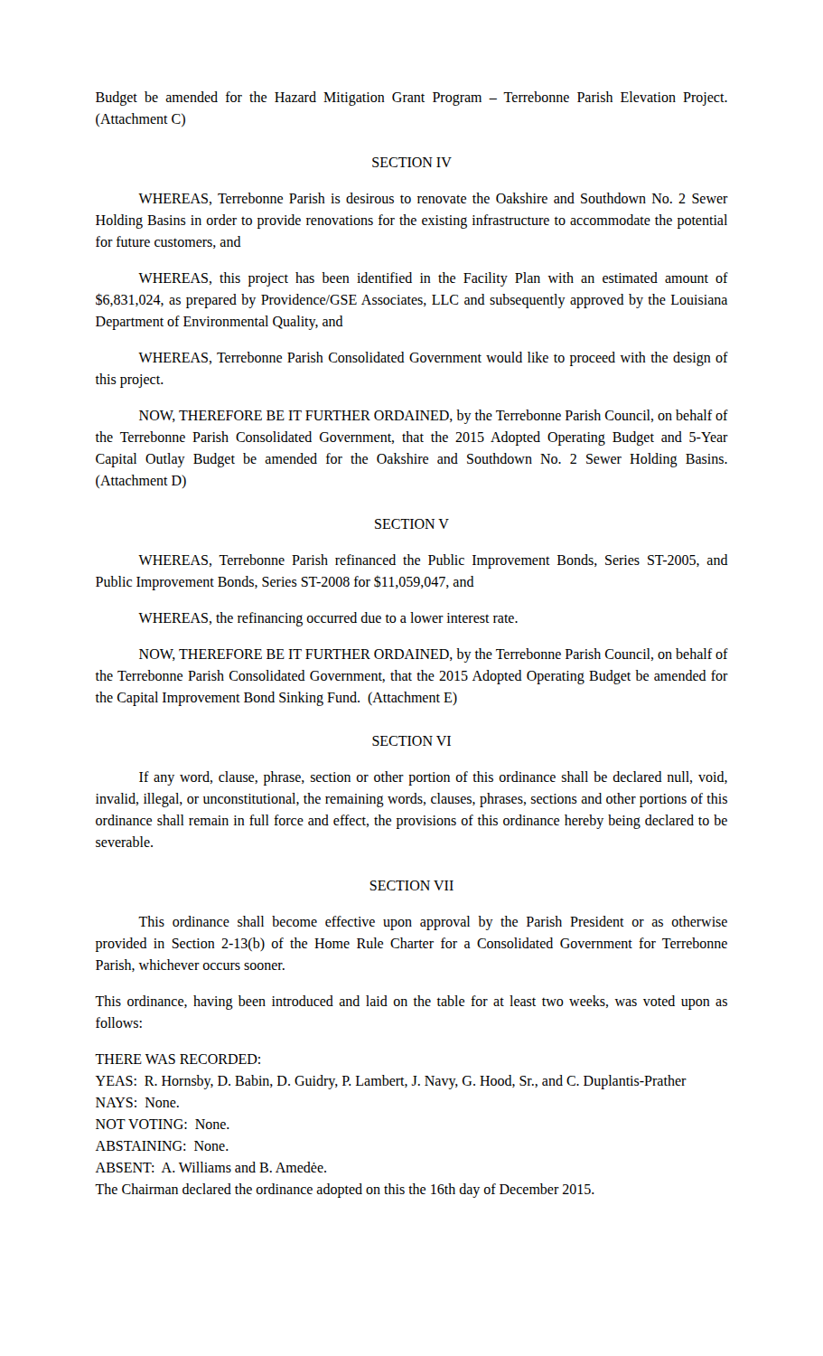Budget be amended for the Hazard Mitigation Grant Program – Terrebonne Parish Elevation Project. (Attachment C)
SECTION IV
WHEREAS, Terrebonne Parish is desirous to renovate the Oakshire and Southdown No. 2 Sewer Holding Basins in order to provide renovations for the existing infrastructure to accommodate the potential for future customers, and
WHEREAS, this project has been identified in the Facility Plan with an estimated amount of $6,831,024, as prepared by Providence/GSE Associates, LLC and subsequently approved by the Louisiana Department of Environmental Quality, and
WHEREAS, Terrebonne Parish Consolidated Government would like to proceed with the design of this project.
NOW, THEREFORE BE IT FURTHER ORDAINED, by the Terrebonne Parish Council, on behalf of the Terrebonne Parish Consolidated Government, that the 2015 Adopted Operating Budget and 5-Year Capital Outlay Budget be amended for the Oakshire and Southdown No. 2 Sewer Holding Basins. (Attachment D)
SECTION V
WHEREAS, Terrebonne Parish refinanced the Public Improvement Bonds, Series ST-2005, and Public Improvement Bonds, Series ST-2008 for $11,059,047, and
WHEREAS, the refinancing occurred due to a lower interest rate.
NOW, THEREFORE BE IT FURTHER ORDAINED, by the Terrebonne Parish Council, on behalf of the Terrebonne Parish Consolidated Government, that the 2015 Adopted Operating Budget be amended for the Capital Improvement Bond Sinking Fund. (Attachment E)
SECTION VI
If any word, clause, phrase, section or other portion of this ordinance shall be declared null, void, invalid, illegal, or unconstitutional, the remaining words, clauses, phrases, sections and other portions of this ordinance shall remain in full force and effect, the provisions of this ordinance hereby being declared to be severable.
SECTION VII
This ordinance shall become effective upon approval by the Parish President or as otherwise provided in Section 2-13(b) of the Home Rule Charter for a Consolidated Government for Terrebonne Parish, whichever occurs sooner.
This ordinance, having been introduced and laid on the table for at least two weeks, was voted upon as follows:
THERE WAS RECORDED:
YEAS: R. Hornsby, D. Babin, D. Guidry, P. Lambert, J. Navy, G. Hood, Sr., and C. Duplantis-Prather
NAYS: None.
NOT VOTING: None.
ABSTAINING: None.
ABSENT: A. Williams and B. Amedėe.
The Chairman declared the ordinance adopted on this the 16th day of December 2015.